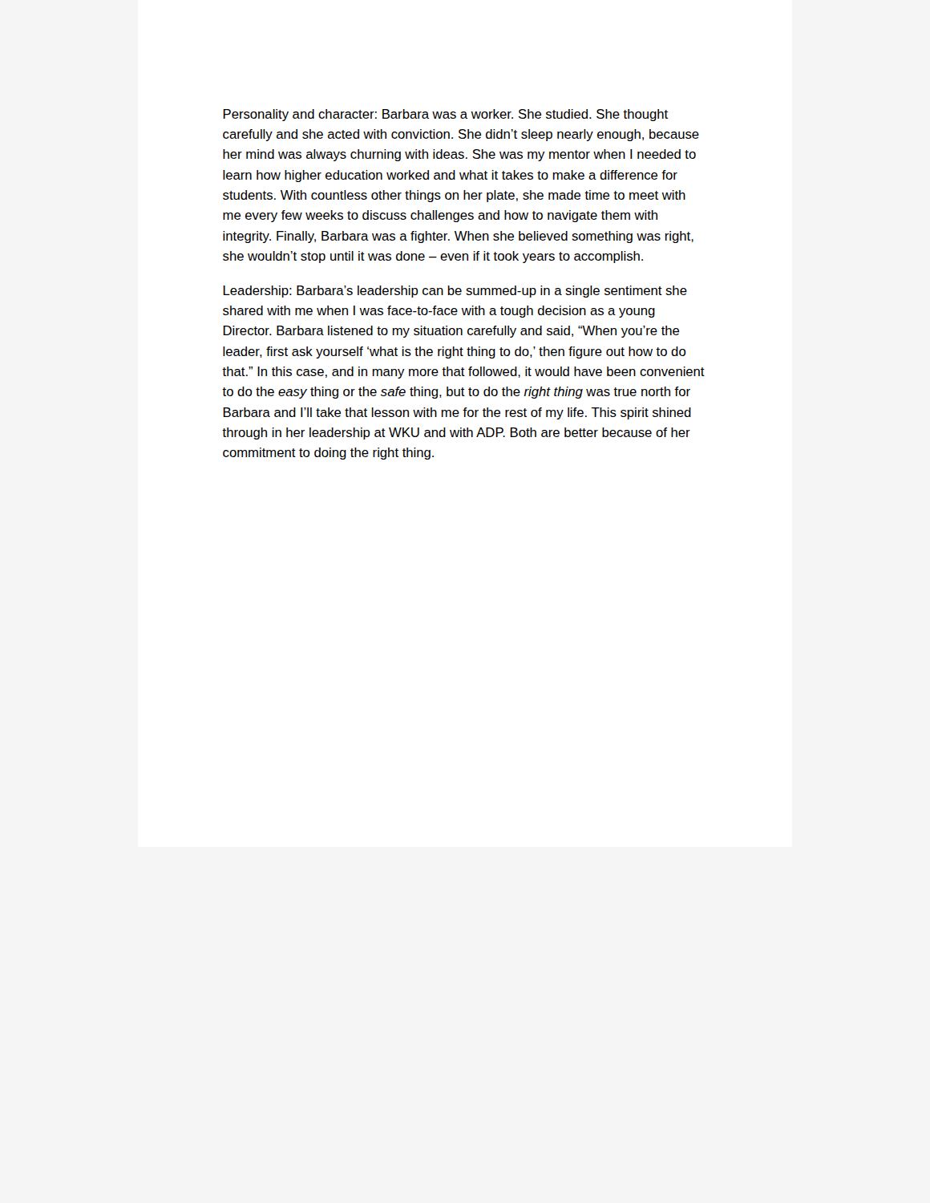Personality and character: Barbara was a worker. She studied. She thought carefully and she acted with conviction. She didn’t sleep nearly enough, because her mind was always churning with ideas. She was my mentor when I needed to learn how higher education worked and what it takes to make a difference for students. With countless other things on her plate, she made time to meet with me every few weeks to discuss challenges and how to navigate them with integrity. Finally, Barbara was a fighter. When she believed something was right, she wouldn’t stop until it was done – even if it took years to accomplish.
Leadership: Barbara’s leadership can be summed-up in a single sentiment she shared with me when I was face-to-face with a tough decision as a young Director. Barbara listened to my situation carefully and said, “When you’re the leader, first ask yourself ‘what is the right thing to do,’ then figure out how to do that.” In this case, and in many more that followed, it would have been convenient to do the easy thing or the safe thing, but to do the right thing was true north for Barbara and I’ll take that lesson with me for the rest of my life. This spirit shined through in her leadership at WKU and with ADP. Both are better because of her commitment to doing the right thing.